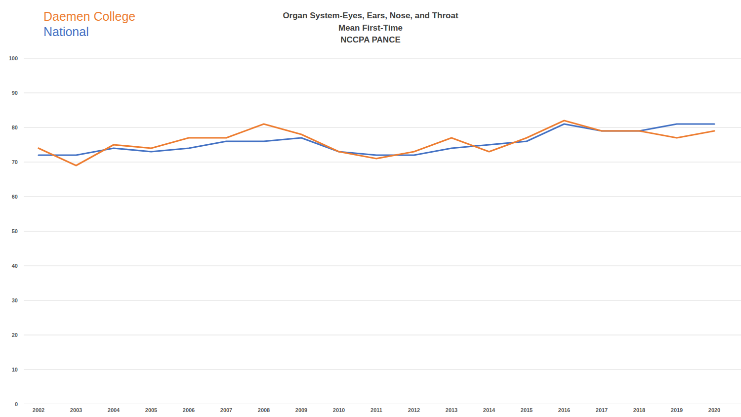Daemen College National
Organ System-Eyes, Ears, Nose, and Throat Mean First-Time NCCPA PANCE
100
90
80
70
60
50
40
30
20
10
0
2002
2003
2004
2005
2006
2007
2008
2009
2010
2011
2012
2013
2014
2015
2016
2017
2018
2019
2020